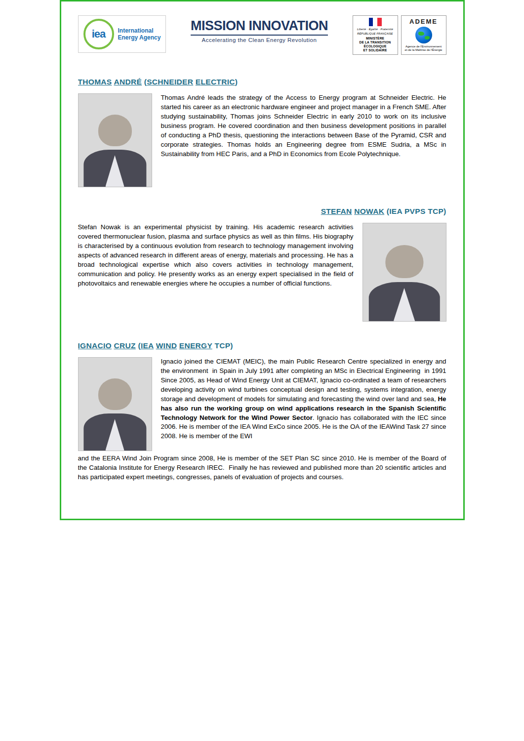iea
International Energy Agency
MISSION INNOVATION
Accelerating the Clean Energy Revolution
Liberté · Égalité · Fraternité
RÉPUBLIQUE FRANÇAISE
MINISTÈRE
DE LA TRANSITION
ÉCOLOGIQUE
ET SOLIDAIRE
ADEME
Agence de l'Environnement
et de la Maîtrise de l'Énergie
THOMAS ANDRÉ (SCHNEIDER ELECTRIC)
Thomas André leads the strategy of the Access to Energy program at Schneider Electric. He started his career as an electronic hardware engineer and project manager in a French SME. After studying sustainability, Thomas joins Schneider Electric in early 2010 to work on its inclusive business program. He covered coordination and then business development positions in parallel of conducting a PhD thesis, questioning the interactions between Base of the Pyramid, CSR and corporate strategies. Thomas holds an Engineering degree from ESME Sudria, a MSc in Sustainability from HEC Paris, and a PhD in Economics from Ecole Polytechnique.
STEFAN NOWAK (IEA PVPS TCP)
Stefan Nowak is an experimental physicist by training. His academic research activities covered thermonuclear fusion, plasma and surface physics as well as thin films. His biography is characterised by a continuous evolution from research to technology management involving aspects of advanced research in different areas of energy, materials and processing. He has a broad technological expertise which also covers activities in technology management, communication and policy. He presently works as an energy expert specialised in the field of photovoltaics and renewable energies where he occupies a number of official functions.
IGNACIO CRUZ (IEA WIND ENERGY TCP)
Ignacio joined the CIEMAT (MEIC), the main Public Research Centre specialized in energy and the environment in Spain in July 1991 after completing an MSc in Electrical Engineering in 1991 Since 2005, as Head of Wind Energy Unit at CIEMAT, Ignacio co-ordinated a team of researchers developing activity on wind turbines conceptual design and testing, systems integration, energy storage and development of models for simulating and forecasting the wind over land and sea, He has also run the working group on wind applications research in the Spanish Scientific Technology Network for the Wind Power Sector. Ignacio has collaborated with the IEC since 2006. He is member of the IEA Wind ExCo since 2005. He is the OA of the IEAWind Task 27 since 2008. He is member of the EWI
and the EERA Wind Join Program since 2008, He is member of the SET Plan SC since 2010. He is member of the Board of the Catalonia Institute for Energy Research IREC. Finally he has reviewed and published more than 20 scientific articles and has participated expert meetings, congresses, panels of evaluation of projects and courses.